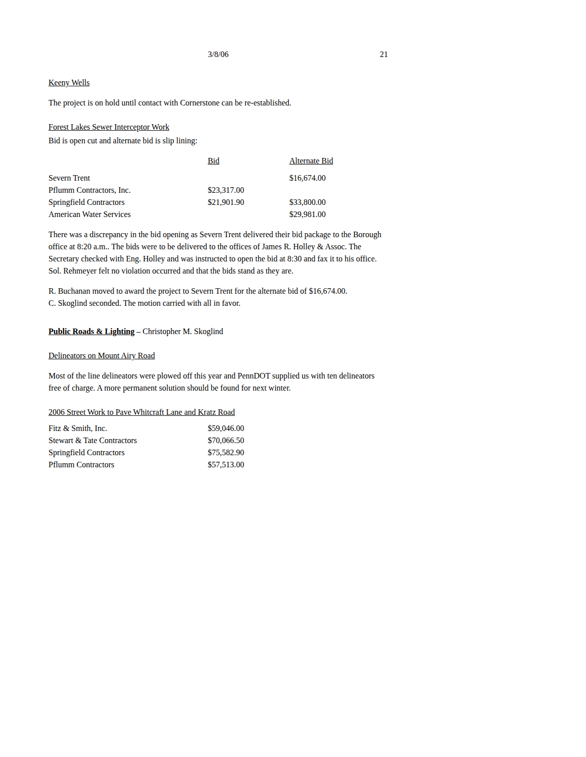3/8/06 21
Keeny Wells
The project is on hold until contact with Cornerstone can be re-established.
Forest Lakes Sewer Interceptor Work
Bid is open cut and alternate bid is slip lining:
| | Bid | Alternate Bid |
| Severn Trent | | $16,674.00 |
| Pflumm Contractors, Inc. | $23,317.00 | |
| Springfield Contractors | $21,901.90 | $33,800.00 |
| American Water Services | | $29,981.00 |
There was a discrepancy in the bid opening as Severn Trent delivered their bid package to the Borough office at 8:20 a.m.. The bids were to be delivered to the offices of James R. Holley & Assoc. The Secretary checked with Eng. Holley and was instructed to open the bid at 8:30 and fax it to his office. Sol. Rehmeyer felt no violation occurred and that the bids stand as they are.
R. Buchanan moved to award the project to Severn Trent for the alternate bid of $16,674.00.
C. Skoglind seconded. The motion carried with all in favor.
Public Roads & Lighting – Christopher M. Skoglind
Delineators on Mount Airy Road
Most of the line delineators were plowed off this year and PennDOT supplied us with ten delineators free of charge. A more permanent solution should be found for next winter.
2006 Street Work to Pave Whitcraft Lane and Kratz Road
| Fitz & Smith, Inc. | $59,046.00 |
| Stewart & Tate Contractors | $70,066.50 |
| Springfield Contractors | $75,582.90 |
| Pflumm Contractors | $57,513.00 |